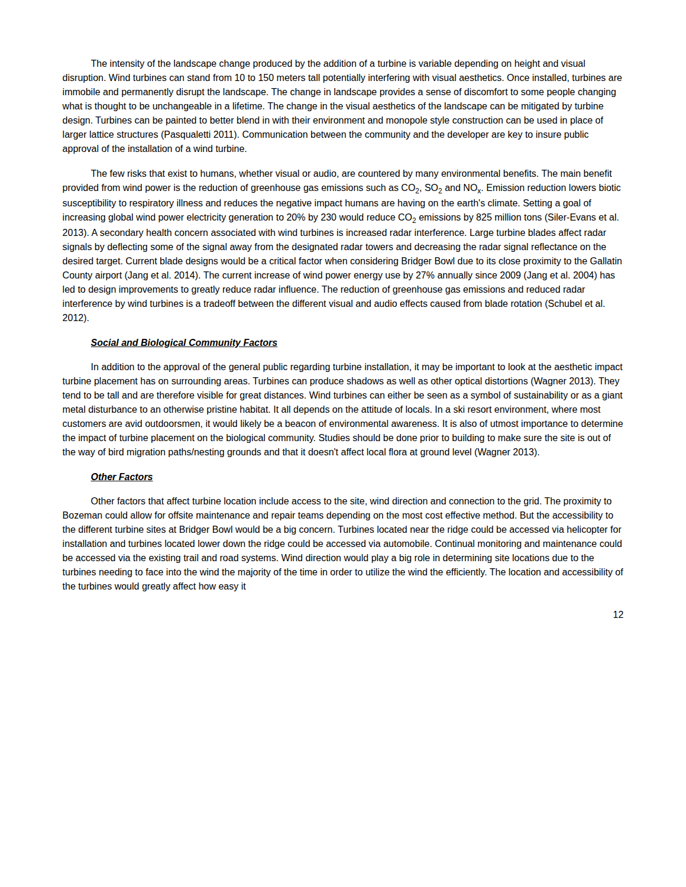The intensity of the landscape change produced by the addition of a turbine is variable depending on height and visual disruption. Wind turbines can stand from 10 to 150 meters tall potentially interfering with visual aesthetics. Once installed, turbines are immobile and permanently disrupt the landscape. The change in landscape provides a sense of discomfort to some people changing what is thought to be unchangeable in a lifetime. The change in the visual aesthetics of the landscape can be mitigated by turbine design. Turbines can be painted to better blend in with their environment and monopole style construction can be used in place of larger lattice structures (Pasqualetti 2011). Communication between the community and the developer are key to insure public approval of the installation of a wind turbine.
The few risks that exist to humans, whether visual or audio, are countered by many environmental benefits. The main benefit provided from wind power is the reduction of greenhouse gas emissions such as CO2, SO2 and NOx. Emission reduction lowers biotic susceptibility to respiratory illness and reduces the negative impact humans are having on the earth's climate. Setting a goal of increasing global wind power electricity generation to 20% by 230 would reduce CO2 emissions by 825 million tons (Siler-Evans et al. 2013). A secondary health concern associated with wind turbines is increased radar interference. Large turbine blades affect radar signals by deflecting some of the signal away from the designated radar towers and decreasing the radar signal reflectance on the desired target. Current blade designs would be a critical factor when considering Bridger Bowl due to its close proximity to the Gallatin County airport (Jang et al. 2014). The current increase of wind power energy use by 27% annually since 2009 (Jang et al. 2004) has led to design improvements to greatly reduce radar influence. The reduction of greenhouse gas emissions and reduced radar interference by wind turbines is a tradeoff between the different visual and audio effects caused from blade rotation (Schubel et al. 2012).
Social and Biological Community Factors
In addition to the approval of the general public regarding turbine installation, it may be important to look at the aesthetic impact turbine placement has on surrounding areas. Turbines can produce shadows as well as other optical distortions (Wagner 2013). They tend to be tall and are therefore visible for great distances. Wind turbines can either be seen as a symbol of sustainability or as a giant metal disturbance to an otherwise pristine habitat. It all depends on the attitude of locals. In a ski resort environment, where most customers are avid outdoorsmen, it would likely be a beacon of environmental awareness. It is also of utmost importance to determine the impact of turbine placement on the biological community. Studies should be done prior to building to make sure the site is out of the way of bird migration paths/nesting grounds and that it doesn't affect local flora at ground level (Wagner 2013).
Other Factors
Other factors that affect turbine location include access to the site, wind direction and connection to the grid. The proximity to Bozeman could allow for offsite maintenance and repair teams depending on the most cost effective method. But the accessibility to the different turbine sites at Bridger Bowl would be a big concern. Turbines located near the ridge could be accessed via helicopter for installation and turbines located lower down the ridge could be accessed via automobile. Continual monitoring and maintenance could be accessed via the existing trail and road systems. Wind direction would play a big role in determining site locations due to the turbines needing to face into the wind the majority of the time in order to utilize the wind the efficiently. The location and accessibility of the turbines would greatly affect how easy it
12